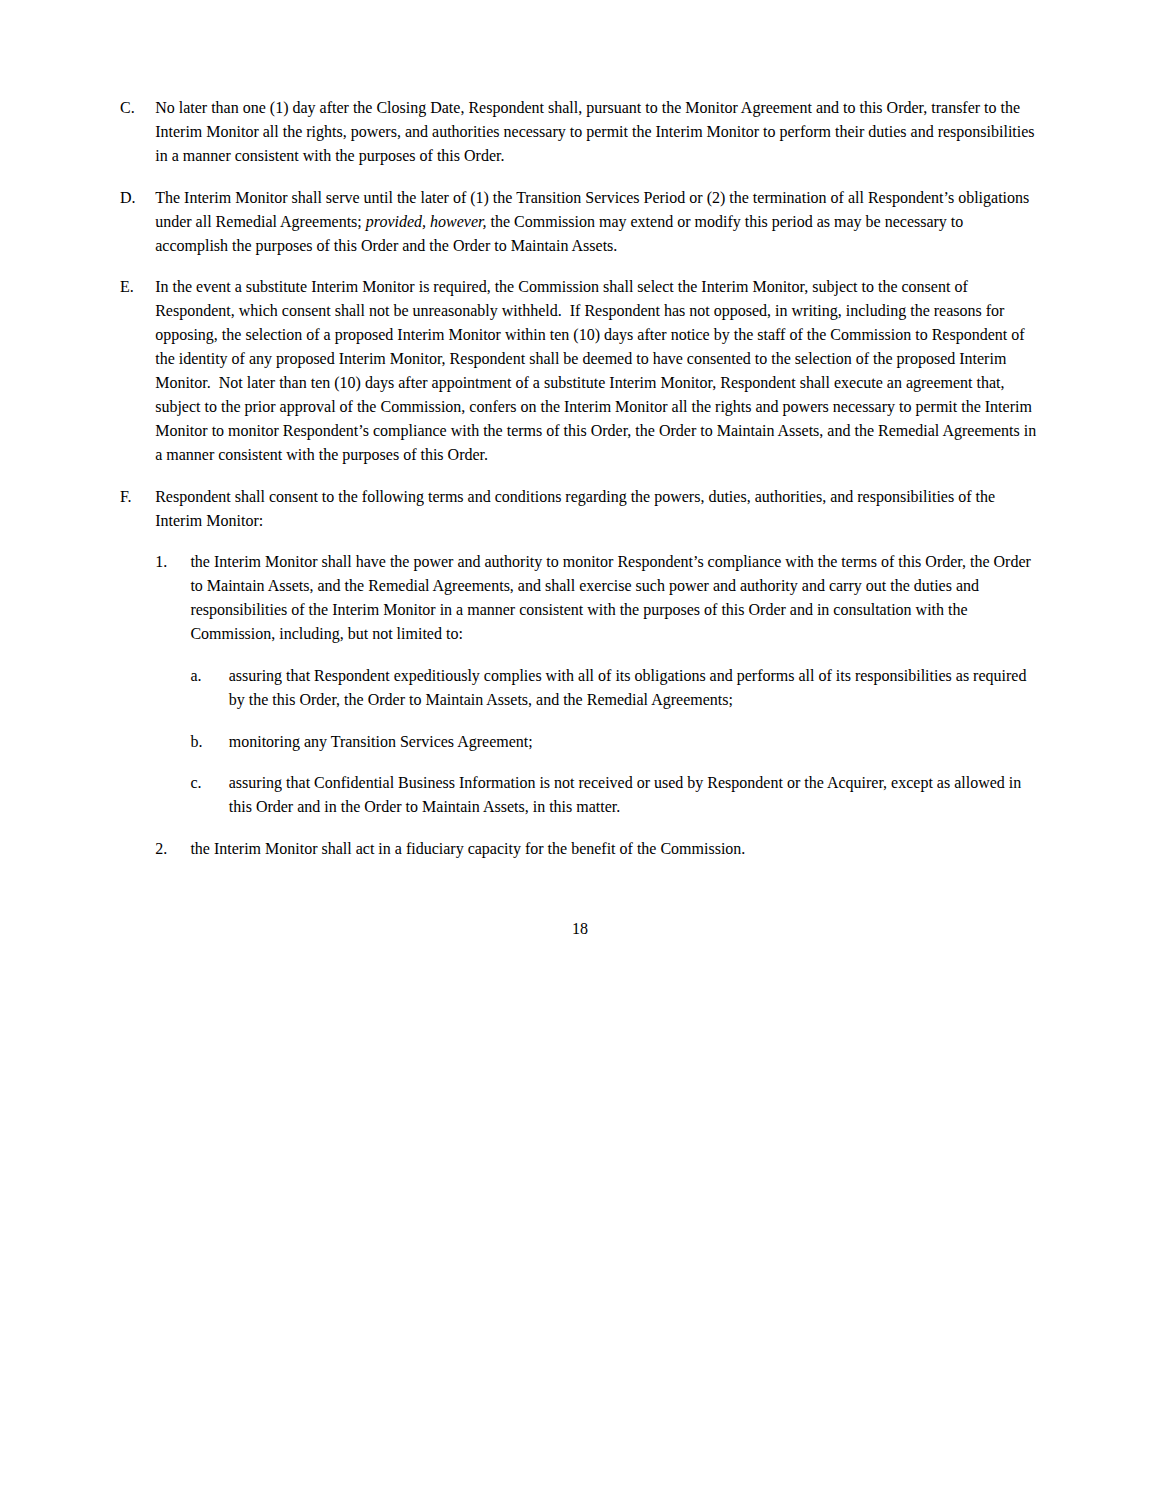C. No later than one (1) day after the Closing Date, Respondent shall, pursuant to the Monitor Agreement and to this Order, transfer to the Interim Monitor all the rights, powers, and authorities necessary to permit the Interim Monitor to perform their duties and responsibilities in a manner consistent with the purposes of this Order.
D. The Interim Monitor shall serve until the later of (1) the Transition Services Period or (2) the termination of all Respondent’s obligations under all Remedial Agreements; provided, however, the Commission may extend or modify this period as may be necessary to accomplish the purposes of this Order and the Order to Maintain Assets.
E. In the event a substitute Interim Monitor is required, the Commission shall select the Interim Monitor, subject to the consent of Respondent, which consent shall not be unreasonably withheld. If Respondent has not opposed, in writing, including the reasons for opposing, the selection of a proposed Interim Monitor within ten (10) days after notice by the staff of the Commission to Respondent of the identity of any proposed Interim Monitor, Respondent shall be deemed to have consented to the selection of the proposed Interim Monitor. Not later than ten (10) days after appointment of a substitute Interim Monitor, Respondent shall execute an agreement that, subject to the prior approval of the Commission, confers on the Interim Monitor all the rights and powers necessary to permit the Interim Monitor to monitor Respondent’s compliance with the terms of this Order, the Order to Maintain Assets, and the Remedial Agreements in a manner consistent with the purposes of this Order.
F. Respondent shall consent to the following terms and conditions regarding the powers, duties, authorities, and responsibilities of the Interim Monitor:
1. the Interim Monitor shall have the power and authority to monitor Respondent’s compliance with the terms of this Order, the Order to Maintain Assets, and the Remedial Agreements, and shall exercise such power and authority and carry out the duties and responsibilities of the Interim Monitor in a manner consistent with the purposes of this Order and in consultation with the Commission, including, but not limited to:
a. assuring that Respondent expeditiously complies with all of its obligations and performs all of its responsibilities as required by the this Order, the Order to Maintain Assets, and the Remedial Agreements;
b. monitoring any Transition Services Agreement;
c. assuring that Confidential Business Information is not received or used by Respondent or the Acquirer, except as allowed in this Order and in the Order to Maintain Assets, in this matter.
2. the Interim Monitor shall act in a fiduciary capacity for the benefit of the Commission.
18